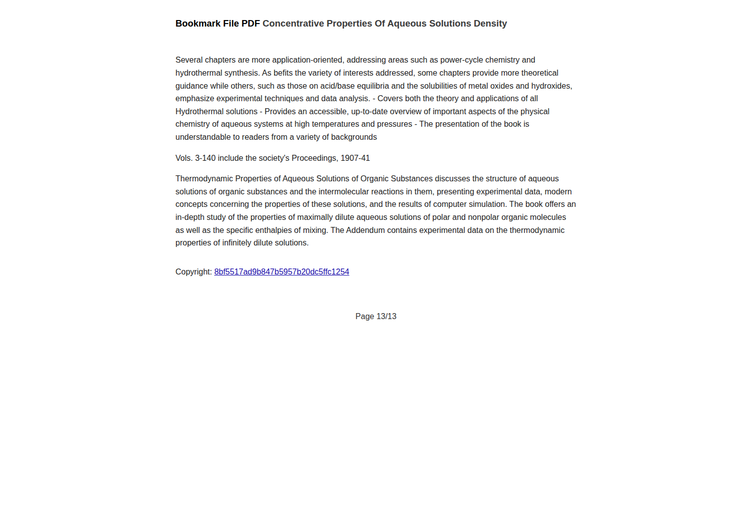Bookmark File PDF Concentrative Properties Of Aqueous Solutions Density
Several chapters are more application-oriented, addressing areas such as power-cycle chemistry and hydrothermal synthesis. As befits the variety of interests addressed, some chapters provide more theoretical guidance while others, such as those on acid/base equilibria and the solubilities of metal oxides and hydroxides, emphasize experimental techniques and data analysis. - Covers both the theory and applications of all Hydrothermal solutions - Provides an accessible, up-to-date overview of important aspects of the physical chemistry of aqueous systems at high temperatures and pressures - The presentation of the book is understandable to readers from a variety of backgrounds
Vols. 3-140 include the society's Proceedings, 1907-41
Thermodynamic Properties of Aqueous Solutions of Organic Substances discusses the structure of aqueous solutions of organic substances and the intermolecular reactions in them, presenting experimental data, modern concepts concerning the properties of these solutions, and the results of computer simulation. The book offers an in-depth study of the properties of maximally dilute aqueous solutions of polar and nonpolar organic molecules as well as the specific enthalpies of mixing. The Addendum contains experimental data on the thermodynamic properties of infinitely dilute solutions.
Copyright: 8bf5517ad9b847b5957b20dc5ffc1254
Page 13/13